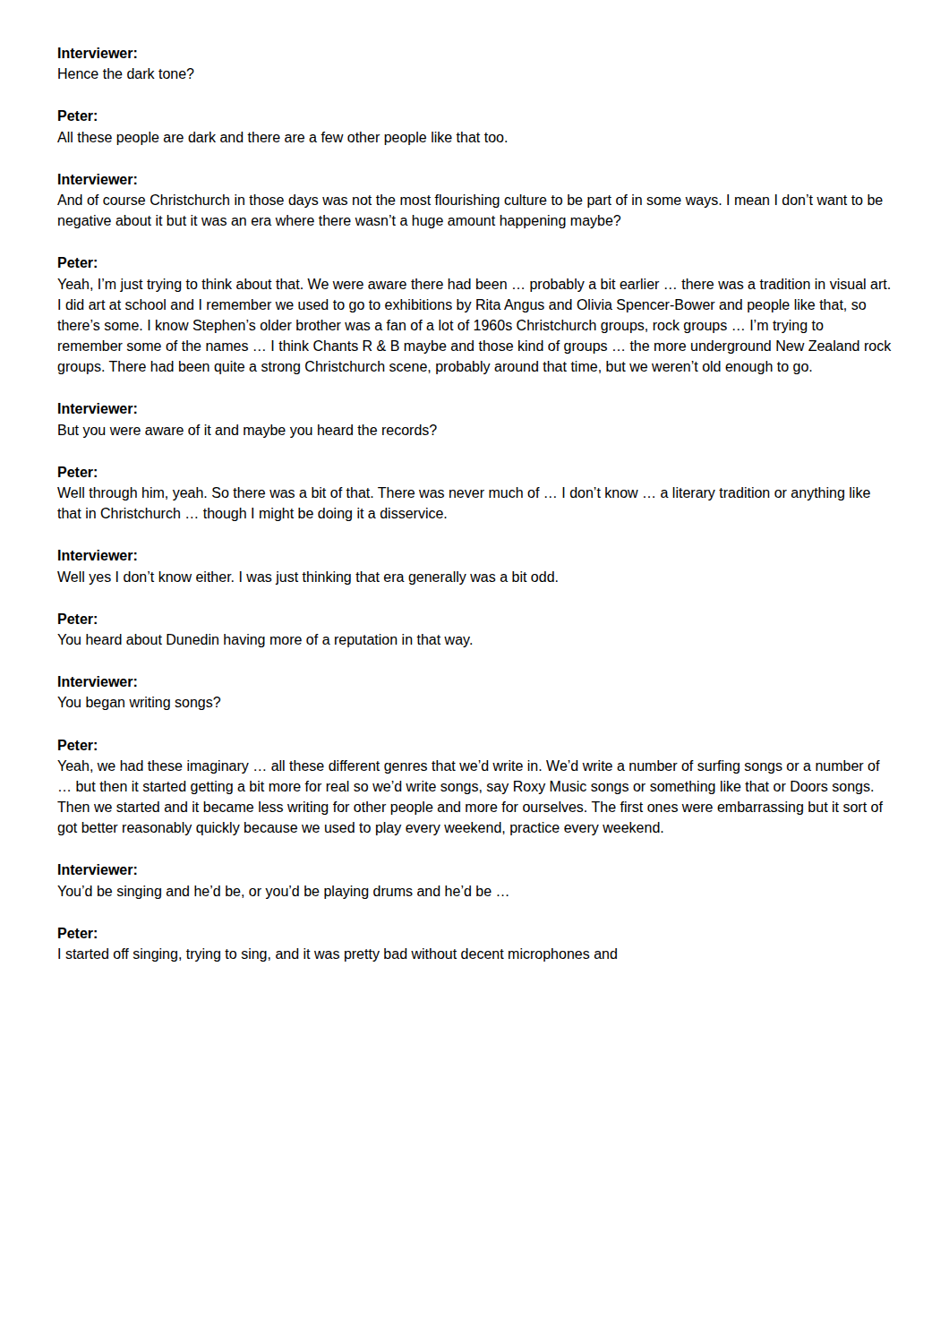Interviewer:
Hence the dark tone?
Peter:
All these people are dark and there are a few other people like that too.
Interviewer:
And of course Christchurch in those days was not the most flourishing culture to be part of in some ways. I mean I don’t want to be negative about it but it was an era where there wasn’t a huge amount happening maybe?
Peter:
Yeah, I’m just trying to think about that. We were aware there had been … probably a bit earlier … there was a tradition in visual art. I did art at school and I remember we used to go to exhibitions by Rita Angus and Olivia Spencer-Bower and people like that, so there’s some. I know Stephen’s older brother was a fan of a lot of 1960s Christchurch groups, rock groups … I’m trying to remember some of the names … I think Chants R & B maybe and those kind of groups … the more underground New Zealand rock groups. There had been quite a strong Christchurch scene, probably around that time, but we weren’t old enough to go.
Interviewer:
But you were aware of it and maybe you heard the records?
Peter:
Well through him, yeah. So there was a bit of that. There was never much of … I don’t know … a literary tradition or anything like that in Christchurch … though I might be doing it a disservice.
Interviewer:
Well yes I don’t know either. I was just thinking that era generally was a bit odd.
Peter:
You heard about Dunedin having more of a reputation in that way.
Interviewer:
You began writing songs?
Peter:
Yeah, we had these imaginary … all these different genres that we’d write in. We’d write a number of surfing songs or a number of … but then it started getting a bit more for real so we’d write songs, say Roxy Music songs or something like that or Doors songs. Then we started and it became less writing for other people and more for ourselves. The first ones were embarrassing but it sort of got better reasonably quickly because we used to play every weekend, practice every weekend.
Interviewer:
You’d be singing and he’d be, or you’d be playing drums and he’d be …
Peter:
I started off singing, trying to sing, and it was pretty bad without decent microphones and